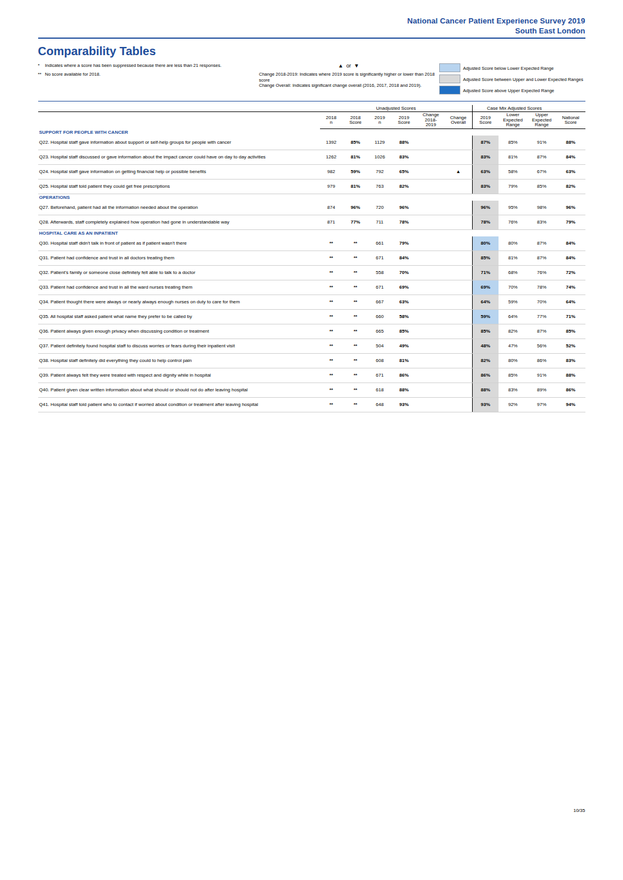National Cancer Patient Experience Survey 2019
South East London
Comparability Tables
*
Indicates where a score has been suppressed because there are less than 21 responses.
**
No score available for 2018.
▲ or ▼
Change 2018-2019: Indicates where 2019 score is significantly higher or lower than 2018 score
Change Overall: Indicates significant change overall (2016, 2017, 2018 and 2019).
| | Adjusted Score below Lower Expected Range |
| | Adjusted Score between Upper and Lower Expected Ranges |
| | Adjusted Score above Upper Expected Range |
| | Unadjusted Scores | Case Mix Adjusted Scores | |
| --- | --- | --- | --- |
| | 2018 n | 2018 Score | 2019 n | 2019 Score | Change 2018- 2019 | Change Overall | 2019 Score | Lower Expected Range | Upper Expected Range | National Score |
| Support for people with cancer |
| Q22. Hospital staff gave information about support or self-help groups for people with cancer | 1392 | 85% | 1129 | 88% | | | 87% | 85% | 91% | 88% |
| Q23. Hospital staff discussed or gave information about the impact cancer could have on day to day activities | 1262 | 81% | 1026 | 83% | | | 83% | 81% | 87% | 84% |
| Q24. Hospital staff gave information on getting financial help or possible benefits | 982 | 59% | 792 | 65% | | ▲ | 63% | 58% | 67% | 63% |
| Q25. Hospital staff told patient they could get free prescriptions | 979 | 81% | 763 | 82% | | | 83% | 79% | 85% | 82% |
| Operations |
| Q27. Beforehand, patient had all the information needed about the operation | 874 | 96% | 720 | 96% | | | 96% | 95% | 98% | 96% |
| Q28. Afterwards, staff completely explained how operation had gone in understandable way | 871 | 77% | 711 | 78% | | | 78% | 76% | 83% | 79% |
| Hospital care as an inpatient |
| Q30. Hospital staff didn't talk in front of patient as if patient wasn't there | ** | ** | 661 | 79% | | | 80% | 80% | 87% | 84% |
| Q31. Patient had confidence and trust in all doctors treating them | ** | ** | 671 | 84% | | | 85% | 81% | 87% | 84% |
| Q32. Patient's family or someone close definitely felt able to talk to a doctor | ** | ** | 558 | 70% | | | 71% | 68% | 76% | 72% |
| Q33. Patient had confidence and trust in all the ward nurses treating them | ** | ** | 671 | 69% | | | 69% | 70% | 78% | 74% |
| Q34. Patient thought there were always or nearly always enough nurses on duty to care for them | ** | ** | 667 | 63% | | | 64% | 59% | 70% | 64% |
| Q35. All hospital staff asked patient what name they prefer to be called by | ** | ** | 660 | 58% | | | 59% | 64% | 77% | 71% |
| Q36. Patient always given enough privacy when discussing condition or treatment | ** | ** | 665 | 85% | | | 85% | 82% | 87% | 85% |
| Q37. Patient definitely found hospital staff to discuss worries or fears during their inpatient visit | ** | ** | 504 | 49% | | | 48% | 47% | 56% | 52% |
| Q38. Hospital staff definitely did everything they could to help control pain | ** | ** | 608 | 81% | | | 82% | 80% | 86% | 83% |
| Q39. Patient always felt they were treated with respect and dignity while in hospital | ** | ** | 671 | 86% | | | 86% | 85% | 91% | 88% |
| Q40. Patient given clear written information about what should or should not do after leaving hospital | ** | ** | 618 | 88% | | | 88% | 83% | 89% | 86% |
| Q41. Hospital staff told patient who to contact if worried about condition or treatment after leaving hospital | ** | ** | 648 | 93% | | | 93% | 92% | 97% | 94% |
10/35